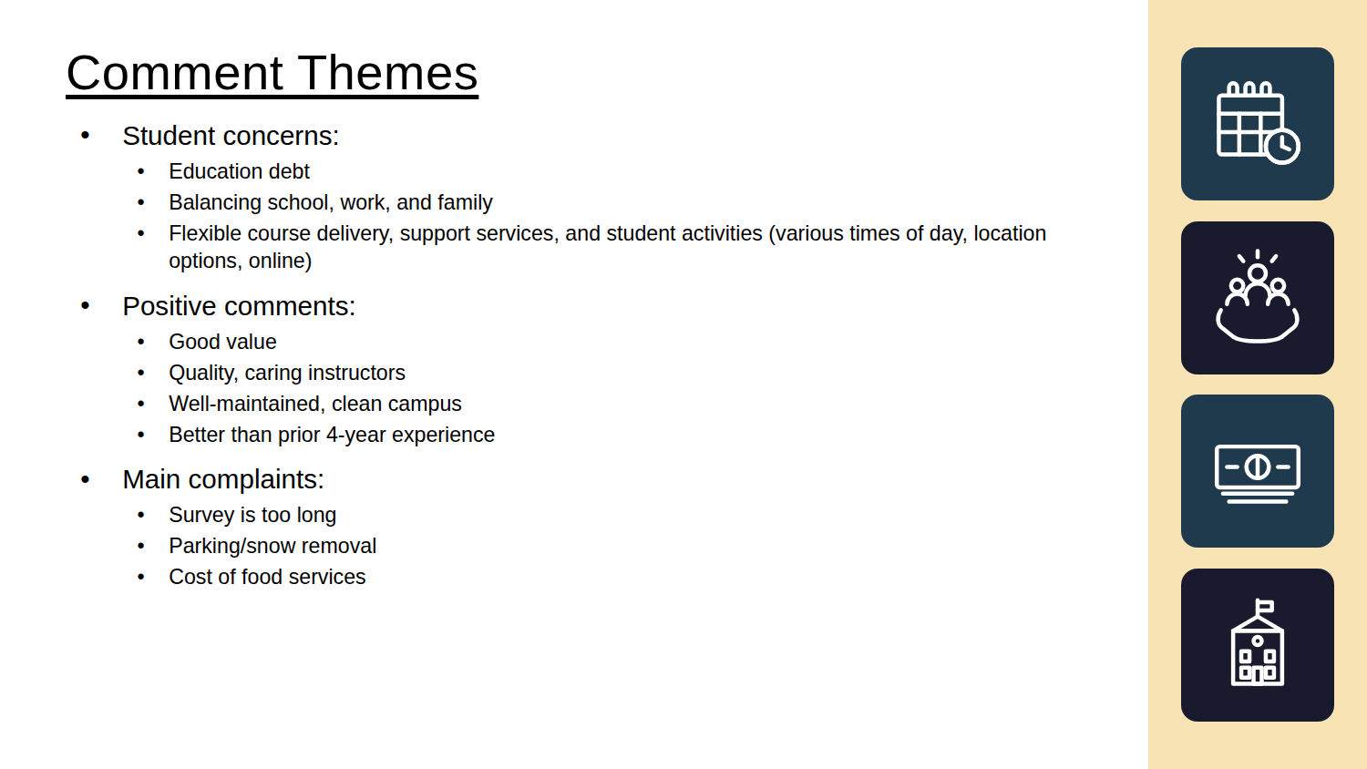Comment Themes
Student concerns:
Education debt
Balancing school, work, and family
Flexible course delivery, support services, and student activities (various times of day, location options, online)
Positive comments:
Good value
Quality, caring instructors
Well-maintained, clean campus
Better than prior 4-year experience
Main complaints:
Survey is too long
Parking/snow removal
Cost of food services